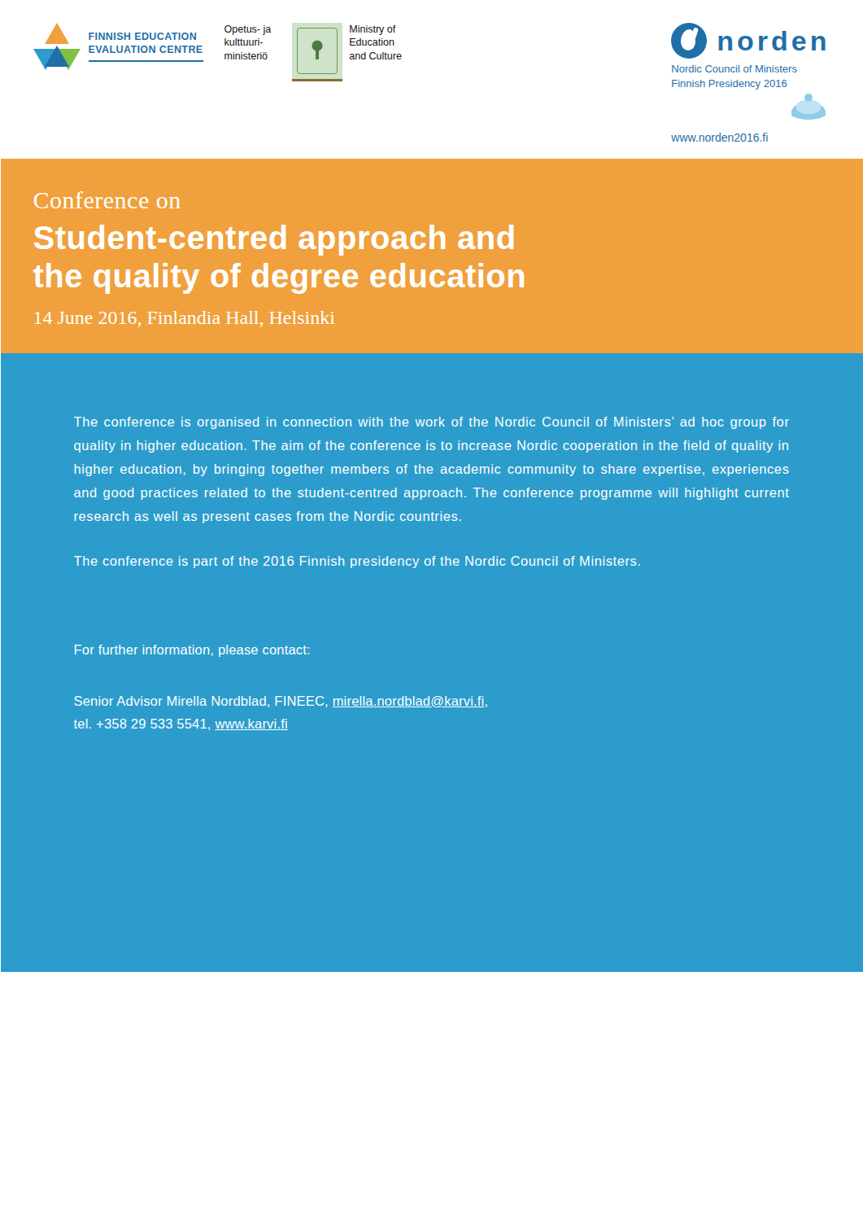Finnish Education
Evaluation Centre
Opetus- ja
kulttuuri-
ministeriö
Ministry of
Education
and Culture
norden
Nordic Council of Ministers
Finnish Presidency 2016
www.norden2016.fi
Conference on
Student-centred approach and
the quality of degree education
14 June 2016, Finlandia Hall, Helsinki
The conference is organised in connection with the work of the Nordic Council of Ministers’ ad hoc group for quality in higher education. The aim of the conference is to increase Nordic cooperation in the field of quality in higher education, by bringing together members of the academic community to share expertise, experiences and good practices related to the student-centred approach. The conference programme will highlight current research as well as present cases from the Nordic countries.
The conference is part of the 2016 Finnish presidency of the Nordic Council of Ministers.
For further information, please contact:
Senior Advisor Mirella Nordblad, FINEEC, mirella.nordblad@karvi.fi,
tel. +358 29 533 5541, www.karvi.fi